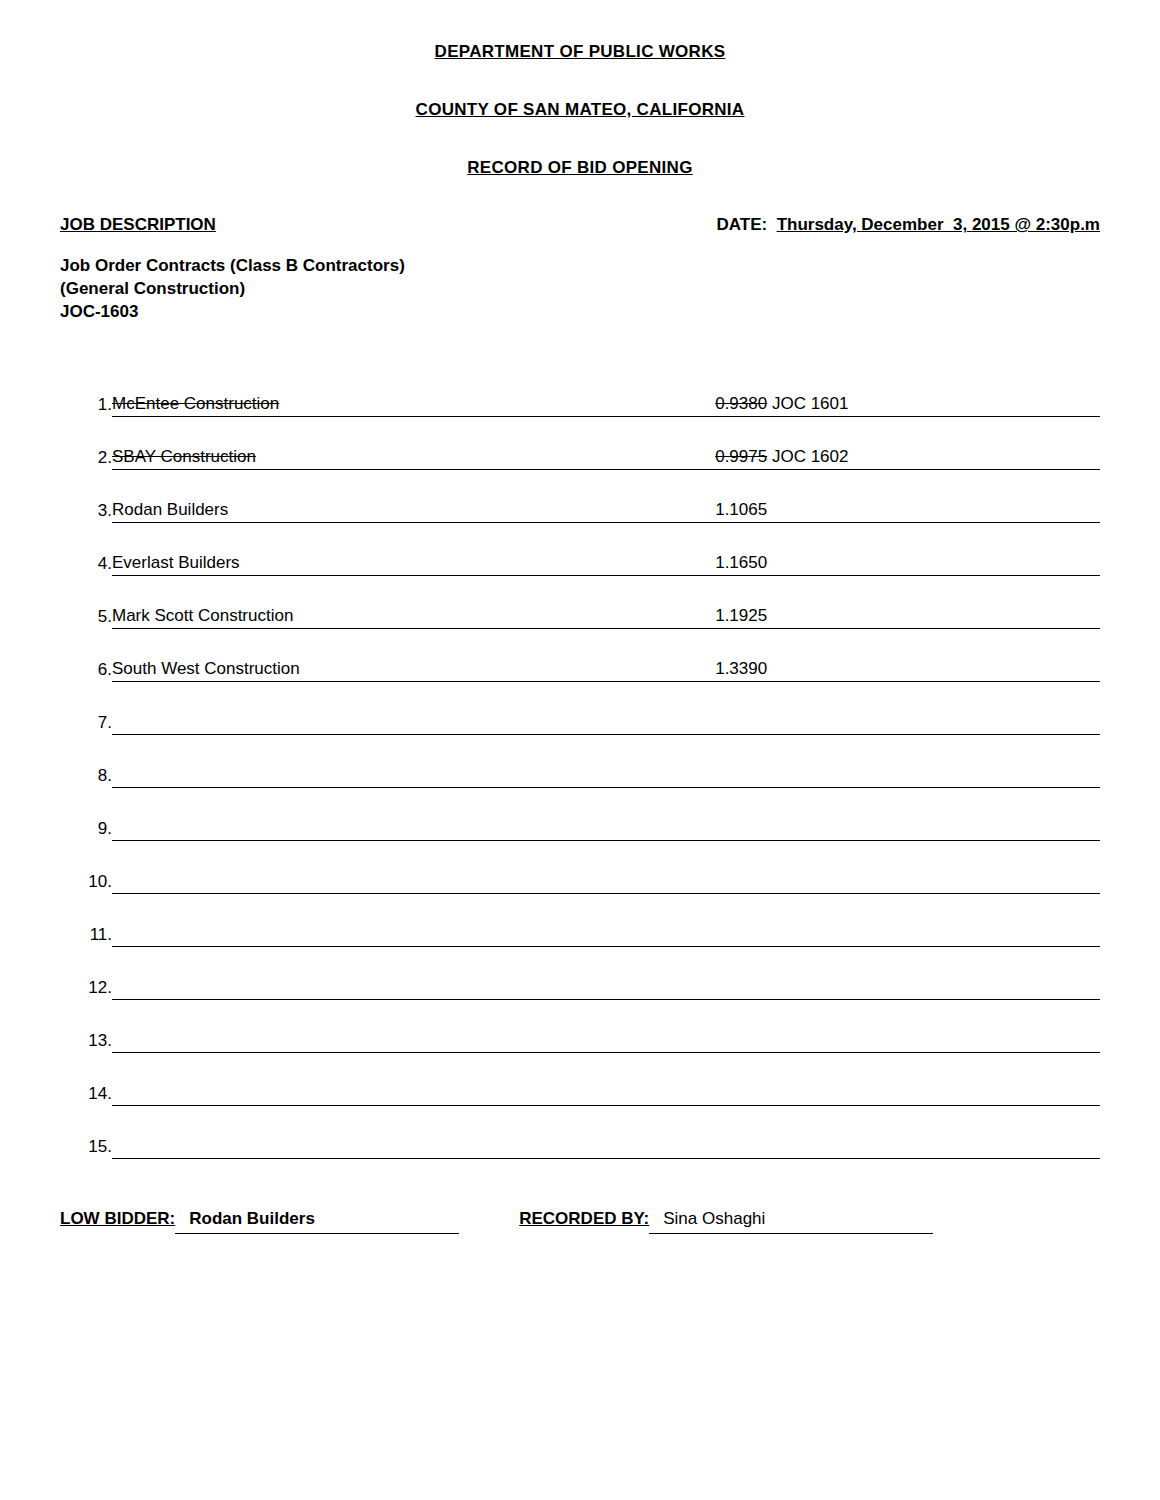DEPARTMENT OF PUBLIC WORKS
COUNTY OF SAN MATEO, CALIFORNIA
RECORD OF BID OPENING
JOB DESCRIPTION
DATE: Thursday, December 3, 2015 @ 2:30p.m
Job Order Contracts (Class B Contractors)
(General Construction)
JOC-1603
| 1. | McEntee Construction | 0.9380 JOC 1601 |
| 2. | SBAY Construction | 0.9975 JOC 1602 |
| 3. | Rodan Builders | 1.1065 |
| 4. | Everlast Builders | 1.1650 |
| 5. | Mark Scott Construction | 1.1925 |
| 6. | South West Construction | 1.3390 |
| 7. | | |
| 8. | | |
| 9. | | |
| 10. | | |
| 11. | | |
| 12. | | |
| 13. | | |
| 14. | | |
| 15. | | |
LOW BIDDER: Rodan Builders
RECORDED BY: Sina Oshaghi